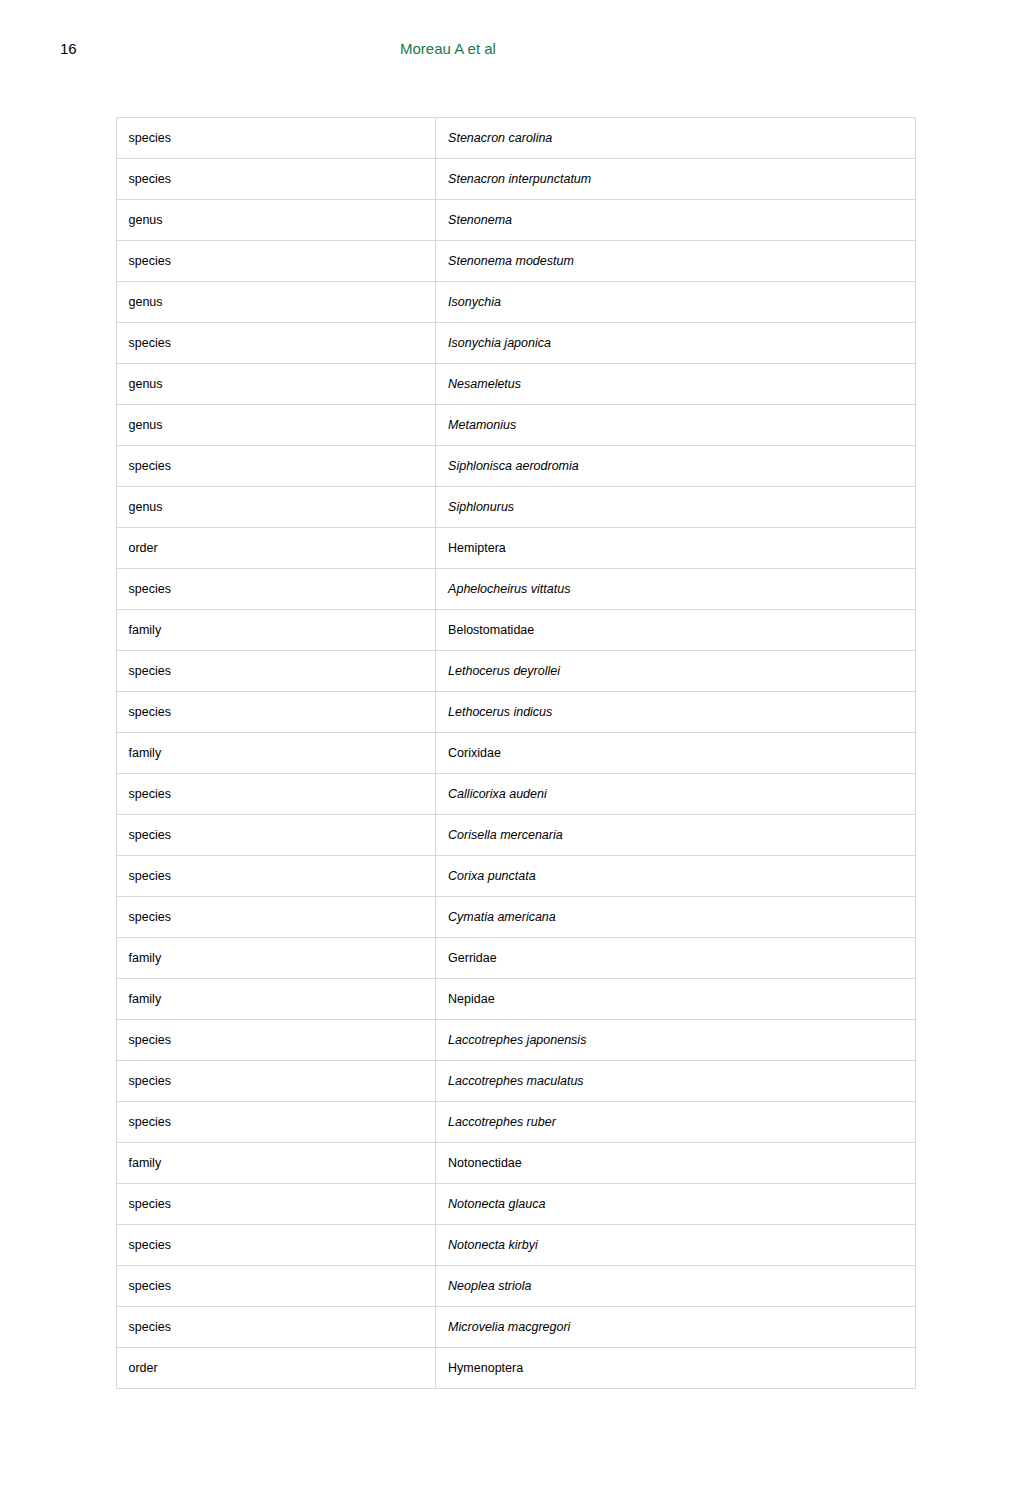16
Moreau A et al
| species | Stenacron carolina |
| species | Stenacron interpunctatum |
| genus | Stenonema |
| species | Stenonema modestum |
| genus | Isonychia |
| species | Isonychia japonica |
| genus | Nesameletus |
| genus | Metamonius |
| species | Siphlonisca aerodromia |
| genus | Siphlonurus |
| order | Hemiptera |
| species | Aphelocheirus vittatus |
| family | Belostomatidae |
| species | Lethocerus deyrollei |
| species | Lethocerus indicus |
| family | Corixidae |
| species | Callicorixa audeni |
| species | Corisella mercenaria |
| species | Corixa punctata |
| species | Cymatia americana |
| family | Gerridae |
| family | Nepidae |
| species | Laccotrephes japonensis |
| species | Laccotrephes maculatus |
| species | Laccotrephes ruber |
| family | Notonectidae |
| species | Notonecta glauca |
| species | Notonecta kirbyi |
| species | Neoplea striola |
| species | Microvelia macgregori |
| order | Hymenoptera |